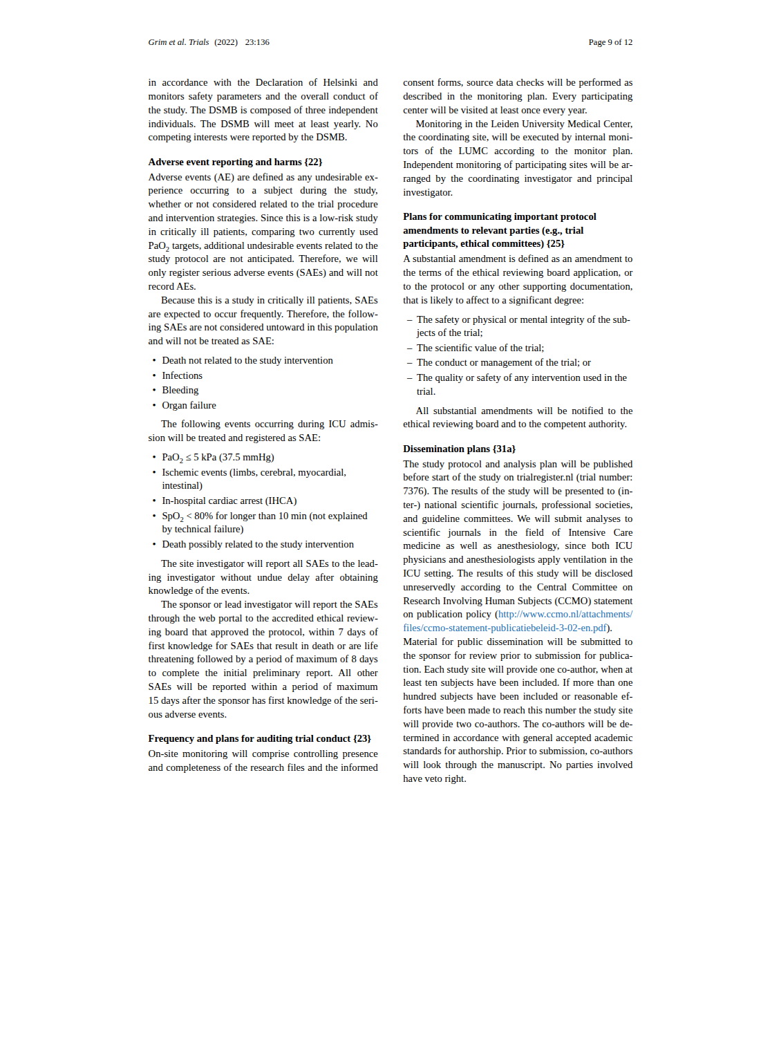Grim et al. Trials (2022) 23:136
Page 9 of 12
in accordance with the Declaration of Helsinki and monitors safety parameters and the overall conduct of the study. The DSMB is composed of three independent individuals. The DSMB will meet at least yearly. No competing interests were reported by the DSMB.
Adverse event reporting and harms {22}
Adverse events (AE) are defined as any undesirable experience occurring to a subject during the study, whether or not considered related to the trial procedure and intervention strategies. Since this is a low-risk study in critically ill patients, comparing two currently used PaO2 targets, additional undesirable events related to the study protocol are not anticipated. Therefore, we will only register serious adverse events (SAEs) and will not record AEs.
Because this is a study in critically ill patients, SAEs are expected to occur frequently. Therefore, the following SAEs are not considered untoward in this population and will not be treated as SAE:
Death not related to the study intervention
Infections
Bleeding
Organ failure
The following events occurring during ICU admission will be treated and registered as SAE:
PaO2 ≤ 5 kPa (37.5 mmHg)
Ischemic events (limbs, cerebral, myocardial, intestinal)
In-hospital cardiac arrest (IHCA)
SpO2 < 80% for longer than 10 min (not explained by technical failure)
Death possibly related to the study intervention
The site investigator will report all SAEs to the leading investigator without undue delay after obtaining knowledge of the events.
The sponsor or lead investigator will report the SAEs through the web portal to the accredited ethical reviewing board that approved the protocol, within 7 days of first knowledge for SAEs that result in death or are life threatening followed by a period of maximum of 8 days to complete the initial preliminary report. All other SAEs will be reported within a period of maximum 15 days after the sponsor has first knowledge of the serious adverse events.
Frequency and plans for auditing trial conduct {23}
On-site monitoring will comprise controlling presence and completeness of the research files and the informed consent forms, source data checks will be performed as described in the monitoring plan. Every participating center will be visited at least once every year.
Monitoring in the Leiden University Medical Center, the coordinating site, will be executed by internal monitors of the LUMC according to the monitor plan. Independent monitoring of participating sites will be arranged by the coordinating investigator and principal investigator.
Plans for communicating important protocol amendments to relevant parties (e.g., trial participants, ethical committees) {25}
A substantial amendment is defined as an amendment to the terms of the ethical reviewing board application, or to the protocol or any other supporting documentation, that is likely to affect to a significant degree:
The safety or physical or mental integrity of the subjects of the trial;
The scientific value of the trial;
The conduct or management of the trial; or
The quality or safety of any intervention used in the trial.
All substantial amendments will be notified to the ethical reviewing board and to the competent authority.
Dissemination plans {31a}
The study protocol and analysis plan will be published before start of the study on trialregister.nl (trial number: 7376). The results of the study will be presented to (inter-) national scientific journals, professional societies, and guideline committees. We will submit analyses to scientific journals in the field of Intensive Care medicine as well as anesthesiology, since both ICU physicians and anesthesiologists apply ventilation in the ICU setting. The results of this study will be disclosed unreservedly according to the Central Committee on Research Involving Human Subjects (CCMO) statement on publication policy (http://www.ccmo.nl/attachments/files/ccmo-statement-publicatiebeleid-3-02-en.pdf).
Material for public dissemination will be submitted to the sponsor for review prior to submission for publication. Each study site will provide one co-author, when at least ten subjects have been included. If more than one hundred subjects have been included or reasonable efforts have been made to reach this number the study site will provide two co-authors. The co-authors will be determined in accordance with general accepted academic standards for authorship. Prior to submission, co-authors will look through the manuscript. No parties involved have veto right.